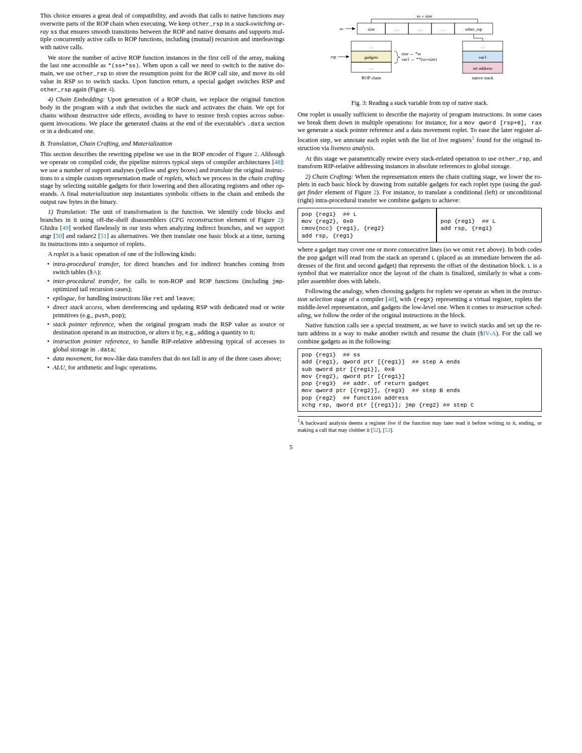This choice ensures a great deal of compatibility, and avoids that calls to native functions may overwrite parts of the ROP chain when executing. We keep other_rsp in a stack-switching array ss that ensures smooth transitions between the ROP and native domains and supports multiple concurrently active calls to ROP functions, including (mutual) recursion and interleavings with native calls.
We store the number of active ROP function instances in the first cell of the array, making the last one accessible as *(ss+*ss). When upon a call we need to switch to the native domain, we use other_rsp to store the resumption point for the ROP call site, and move its old value in RSP so to switch stacks. Upon function return, a special gadget switches RSP and other_rsp again (Figure 4).
4) Chain Embedding: Upon generation of a ROP chain, we replace the original function body in the program with a stub that switches the stack and activates the chain. We opt for chains without destructive side effects, avoiding to have to restore fresh copies across subsequent invocations. We place the generated chains at the end of the executable's .data section or in a dedicated one.
B. Translation, Chain Crafting, and Materialization
This section describes the rewriting pipeline we use in the ROP encoder of Figure 2. Although we operate on compiled code, the pipeline mirrors typical steps of compiler architectures [48]: we use a number of support analyses (yellow and grey boxes) and translate the original instructions to a simple custom representation made of roplets, which we process in the chain crafting stage by selecting suitable gadgets for their lowering and then allocating registers and other operands. A final materialization step instantiates symbolic offsets in the chain and embeds the output raw bytes in the binary.
1) Translation: The unit of transformation is the function. We identify code blocks and branches in it using off-the-shelf disassemblers (CFG reconstruction element of Figure 2): Ghidra [49] worked flawlessly in our tests when analyzing indirect branches, and we support angr [50] and radare2 [51] as alternatives. We then translate one basic block at a time, turning its instructions into a sequence of roplets.
A roplet is a basic operation of one of the following kinds:
intra-procedural transfer, for direct branches and for indirect branches coming from switch tables (§A);
inter-procedural transfer, for calls to non-ROP and ROP functions (including jmp-optimized tail recursion cases);
epilogue, for handling instructions like ret and leave;
direct stack access, when dereferencing and updating RSP with dedicated read or write primitives (e.g., push, pop);
stack pointer reference, when the original program reads the RSP value as source or destination operand in an instruction, or alters it by, e.g., adding a quantity to it;
instruction pointer reference, to handle RIP-relative addressing typical of accesses to global storage in .data;
data movement, for mov-like data transfers that do not fall in any of the three cases above;
ALU, for arithmetic and logic operations.
ss + size ss size … … … other_rsp … gadgets … ROP chain rsp size ← *ss var1 ← **(ss+size) … var1 ret address native stack
Fig. 3: Reading a stack variable from top of native stack.
One roplet is usually sufficient to describe the majority of program instructions. In some cases we break them down in multiple operations: for instance, for a mov qword [rsp+8], rax we generate a stack pointer reference and a data movement roplet. To ease the later register allocation step, we annotate each roplet with the list of live registers1 found for the original instruction via liveness analysis.
At this stage we parametrically rewire every stack-related operation to use other_rsp, and transform RIP-relative addressing instances in absolute references to global storage.
2) Chain Crafting: When the representation enters the chain crafting stage, we lower the roplets in each basic block by drawing from suitable gadgets for each roplet type (using the gadget finder element of Figure 2). For instance, to translate a conditional (left) or unconditional (right) intra-procedural transfer we combine gadgets to achieve:
pop {reg1} ## L mov {reg2}, 0x0 cmov{ncc} {reg1}, {reg2} add rsp, {reg1}
pop {reg1} ## L add rsp, {reg1}
where a gadget may cover one or more consecutive lines (so we omit ret above). In both codes the pop gadget will read from the stack an operand L (placed as an immediate between the addresses of the first and second gadget) that represents the offset of the destination block. L is a symbol that we materialize once the layout of the chain is finalized, similarly to what a compiler assembler does with labels.
Following the analogy, when choosing gadgets for roplets we operate as when in the instruction selection stage of a compiler [48], with {regX} representing a virtual register, roplets the middle-level representation, and gadgets the low-level one. When it comes to instruction scheduling, we follow the order of the original instructions in the block.
Native function calls see a special treatment, as we have to switch stacks and set up the return address in a way to make another switch and resume the chain (§IV-A). For the call we combine gadgets as in the following:
pop {reg1} ## ss add {reg1}, qword ptr [{reg1}] ## step A ends sub qword ptr [{reg1}], 0x8 mov {reg2}, qword ptr [{reg1}] pop {reg3} ## addr. of return gadget mov qword ptr [{reg2}], {reg3} ## step B ends pop {reg2} ## function address xchg rsp, qword ptr [{reg1}]; jmp {reg2} ## step C
1A backward analysis deems a register live if the function may later read it before writing to it, ending, or making a call that may clobber it [52], [53].
5